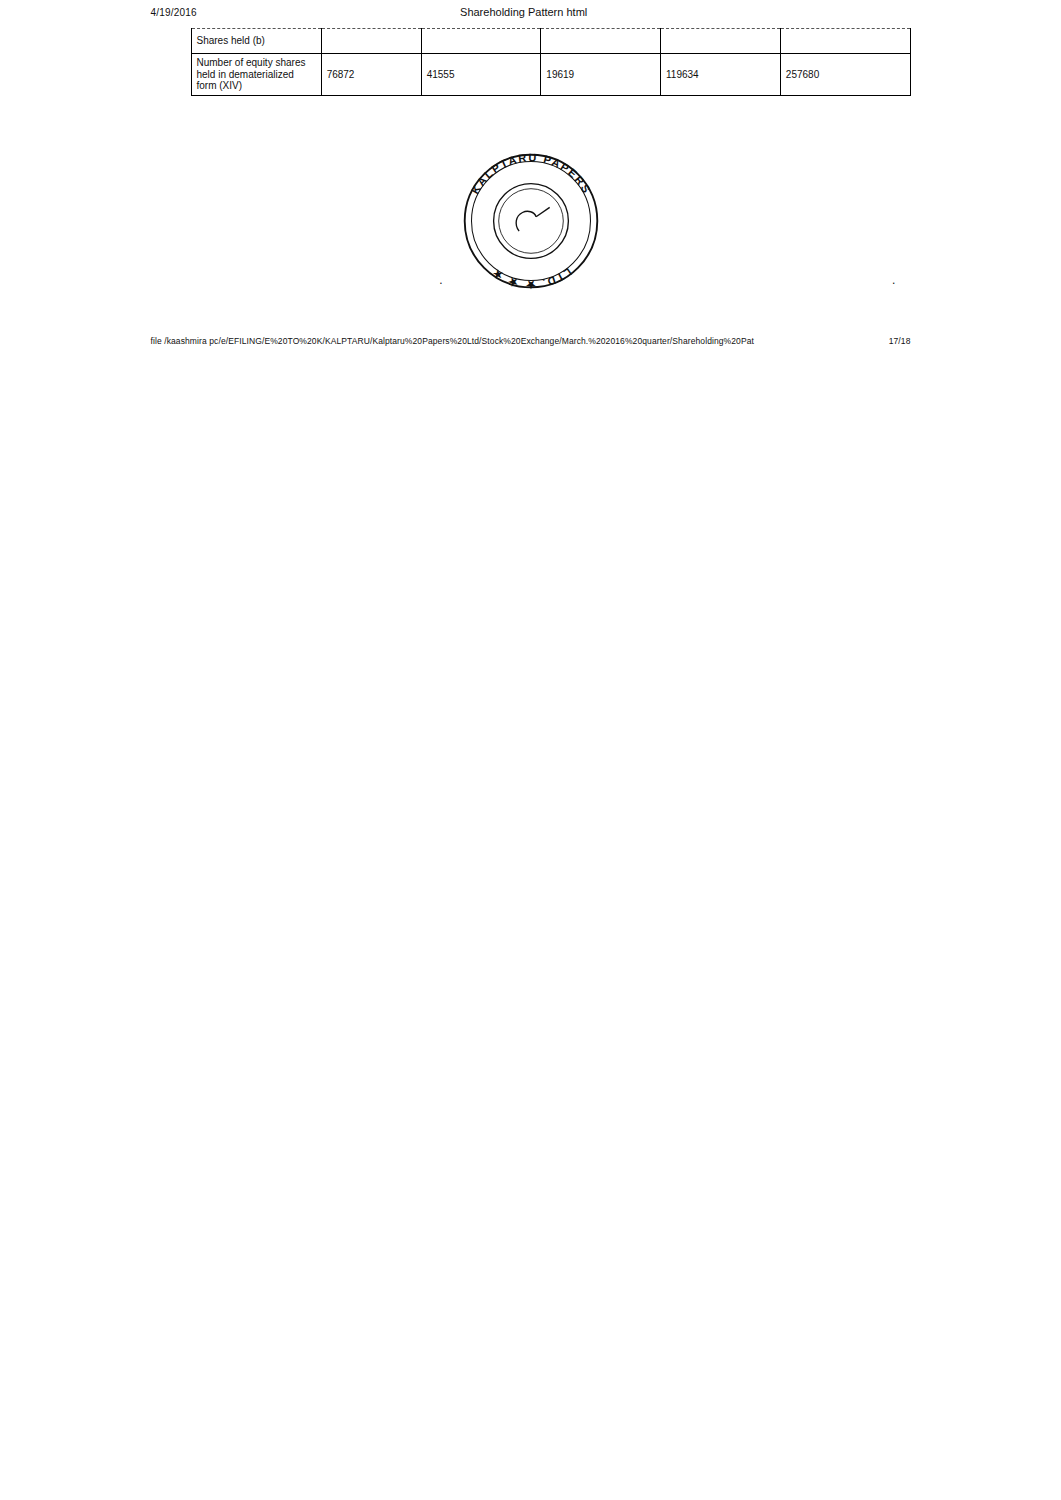4/19/2016
Shareholding Pattern html
| Shares held (b) | | | | | |
| Number of equity shares held in dematerialized form (XIV) | 76872 | 41555 | 19619 | 119634 | 257680 |
KALPTARU PAPERS LTD. ★ ★ ★
.
.
file /kaashmira pc/e/EFILING/E%20TO%20K/KALPTARU/Kalptaru%20Papers%20Ltd/Stock%20Exchange/March.%202016%20quarter/Shareholding%20Pat
17/18